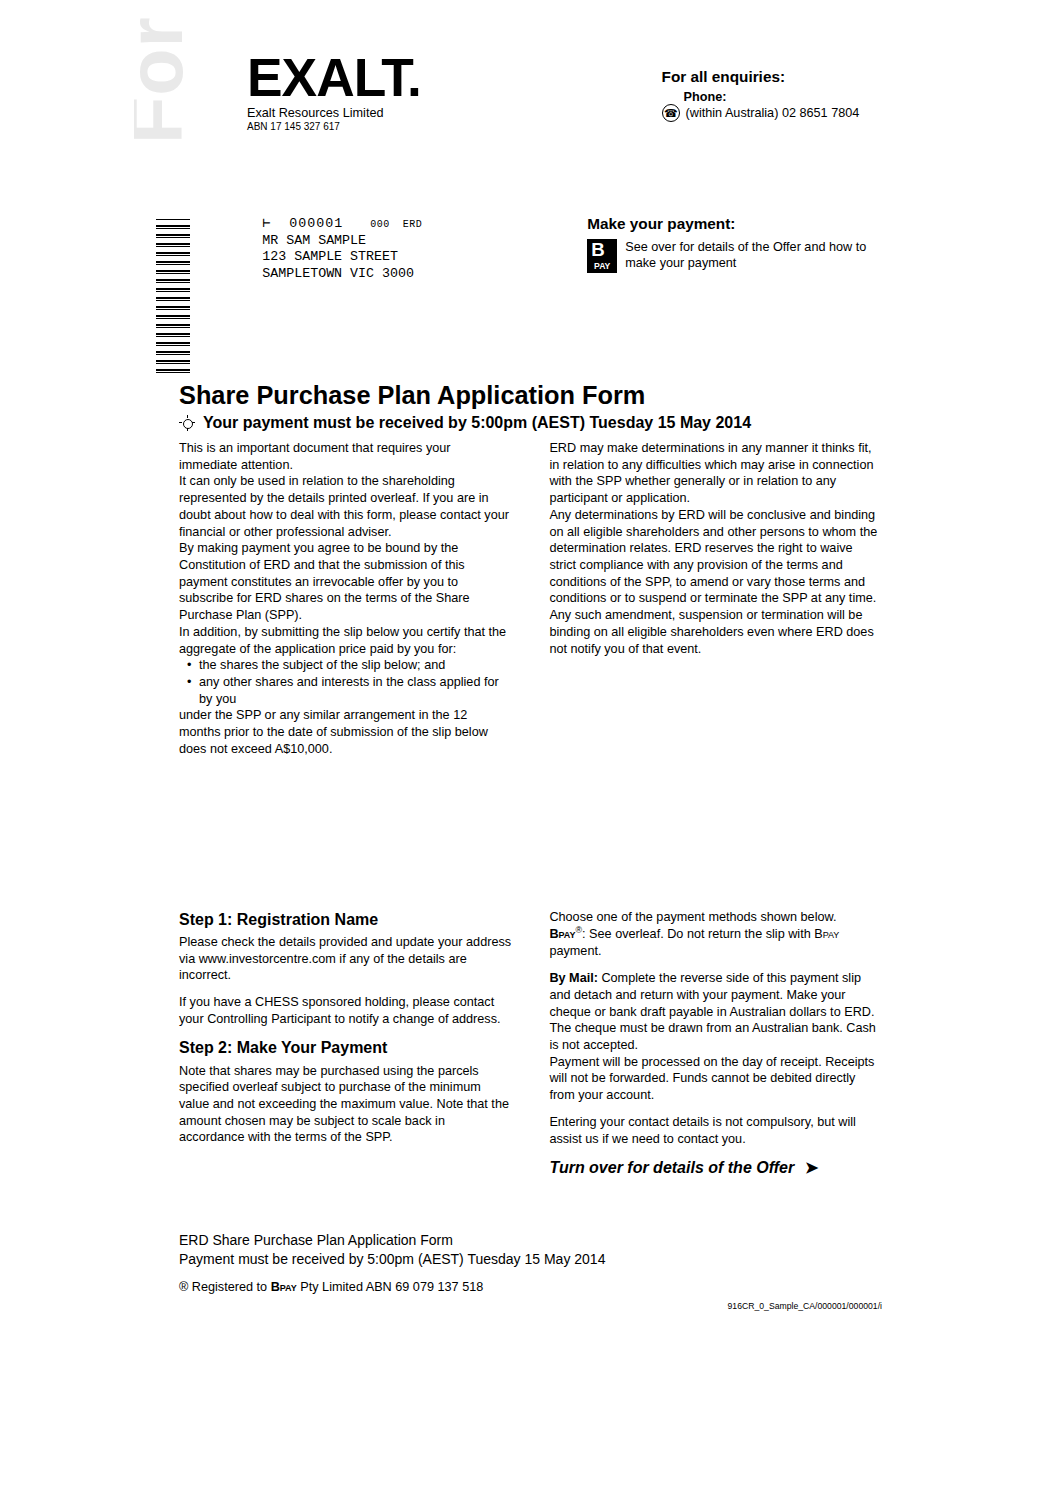For personal use only
EXALT.
Exalt Resources Limited
ABN 17 145 327 617
For all enquiries:
Phone:
☎ (within Australia) 02 8651 7804
⊢ 000001 000 ERD
MR SAM SAMPLE
123 SAMPLE STREET
SAMPLETOWN VIC 3000
Make your payment:
BPAY
See over for details of the Offer and how to make your payment
Share Purchase Plan Application Form
Your payment must be received by 5:00pm (AEST) Tuesday 15 May 2014
This is an important document that requires your immediate attention.
It can only be used in relation to the shareholding represented by the details printed overleaf. If you are in doubt about how to deal with this form, please contact your financial or other professional adviser.
By making payment you agree to be bound by the Constitution of ERD and that the submission of this payment constitutes an irrevocable offer by you to subscribe for ERD shares on the terms of the Share Purchase Plan (SPP).
In addition, by submitting the slip below you certify that the aggregate of the application price paid by you for:
the shares the subject of the slip below; and
any other shares and interests in the class applied for by you
under the SPP or any similar arrangement in the 12 months prior to the date of submission of the slip below does not exceed A$10,000.
ERD may make determinations in any manner it thinks fit, in relation to any difficulties which may arise in connection with the SPP whether generally or in relation to any participant or application.
Any determinations by ERD will be conclusive and binding on all eligible shareholders and other persons to whom the determination relates. ERD reserves the right to waive strict compliance with any provision of the terms and conditions of the SPP, to amend or vary those terms and conditions or to suspend or terminate the SPP at any time. Any such amendment, suspension or termination will be binding on all eligible shareholders even where ERD does not notify you of that event.
Step 1: Registration Name
Please check the details provided and update your address via www.investorcentre.com if any of the details are incorrect.
If you have a CHESS sponsored holding, please contact your Controlling Participant to notify a change of address.
Step 2: Make Your Payment
Note that shares may be purchased using the parcels specified overleaf subject to purchase of the minimum value and not exceeding the maximum value. Note that the amount chosen may be subject to scale back in accordance with the terms of the SPP.
Choose one of the payment methods shown below.
Bpay®: See overleaf. Do not return the slip with Bpay payment.
By Mail: Complete the reverse side of this payment slip and detach and return with your payment. Make your cheque or bank draft payable in Australian dollars to ERD. The cheque must be drawn from an Australian bank. Cash is not accepted.
Payment will be processed on the day of receipt. Receipts will not be forwarded. Funds cannot be debited directly from your account.
Entering your contact details is not compulsory, but will assist us if we need to contact you.
Turn over for details of the Offer ➤
ERD Share Purchase Plan Application Form
Payment must be received by 5:00pm (AEST) Tuesday 15 May 2014
® Registered to Bpay Pty Limited ABN 69 079 137 518
916CR_0_Sample_CA/000001/000001/i